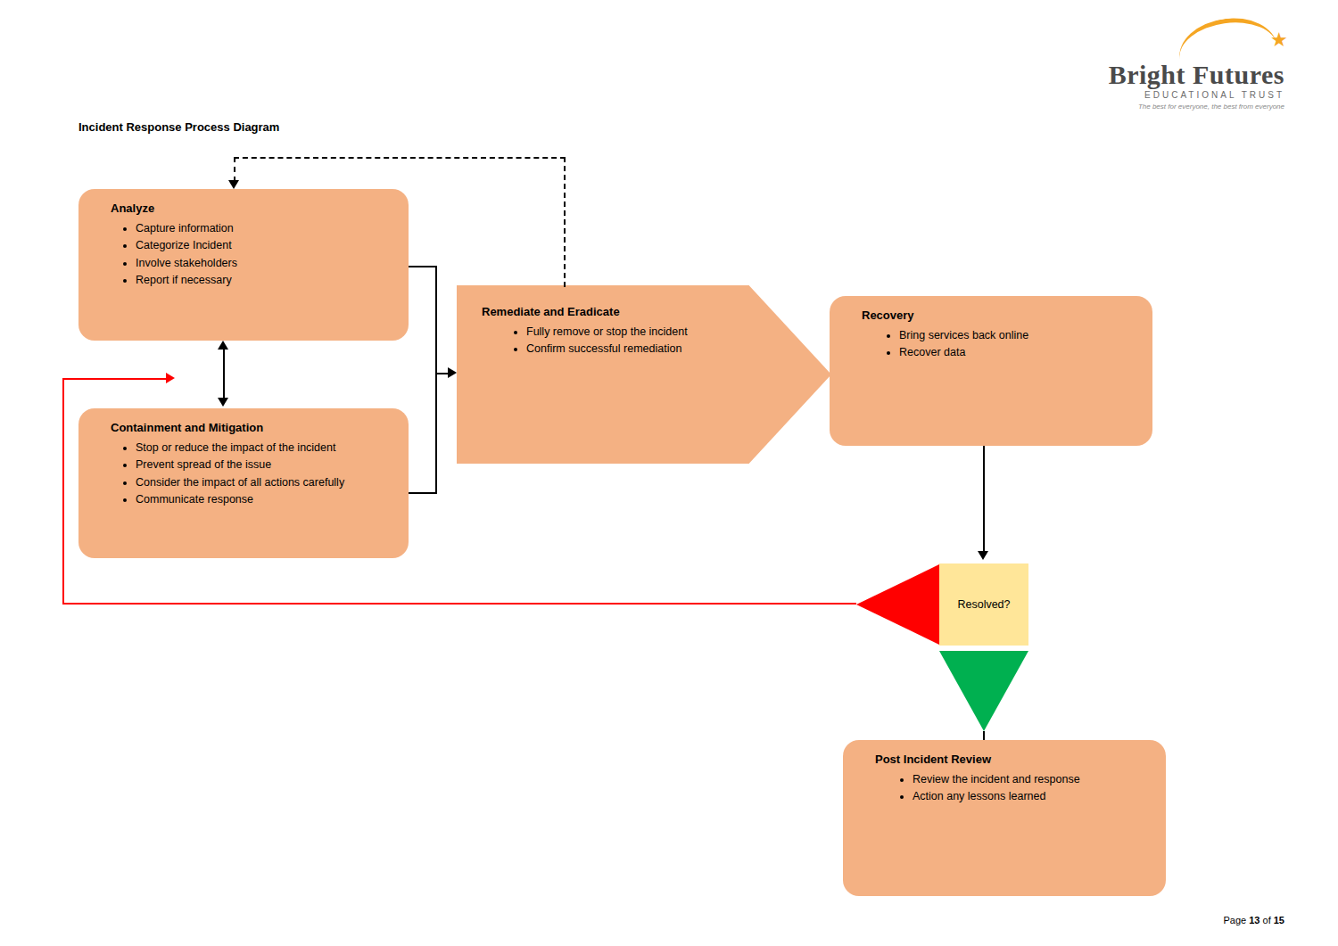Bright Futures
EDUCATIONAL TRUST
The best for everyone, the best from everyone
Incident Response Process Diagram
Analyze
Capture information
Categorize Incident
Involve stakeholders
Report if necessary
Containment and Mitigation
Stop or reduce the impact of the incident
Prevent spread of the issue
Consider the impact of all actions carefully
Communicate response
Remediate and Eradicate
Fully remove or stop the incident
Confirm successful remediation
Recovery
Bring services back online
Recover data
Resolved?
Post Incident Review
Review the incident and response
Action any lessons learned
Page 13 of 15